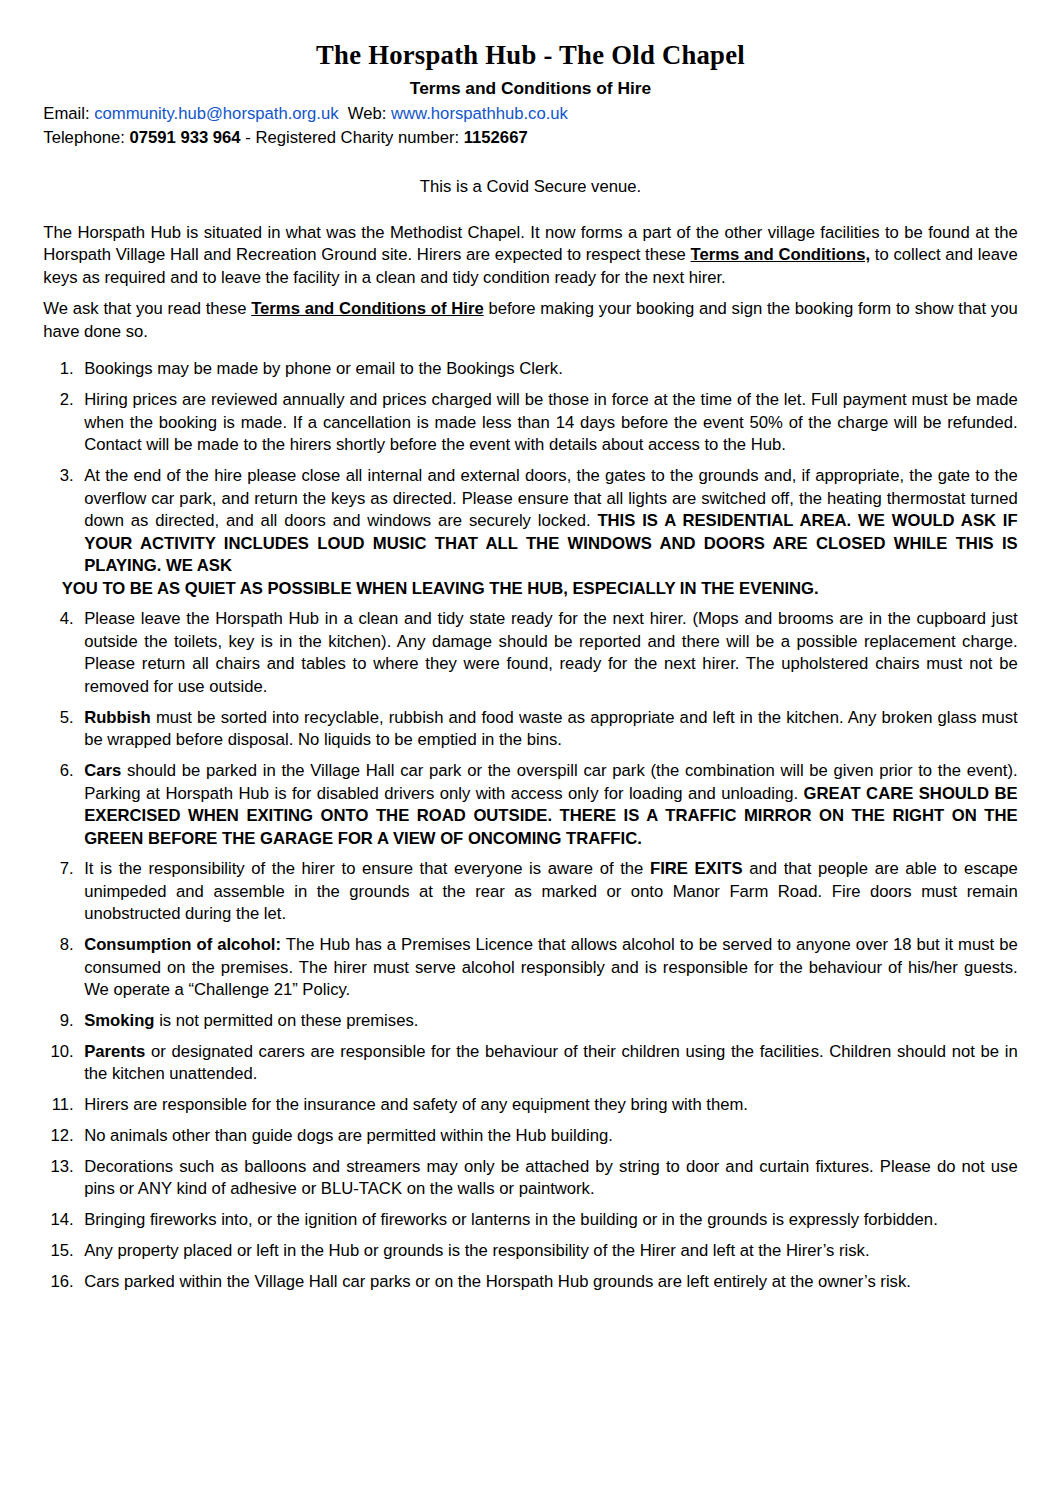The Horspath Hub - The Old Chapel
Terms and Conditions of Hire
Email: community.hub@horspath.org.uk Web: www.horspathhub.co.uk
Telephone: 07591 933 964 - Registered Charity number: 1152667
This is a Covid Secure venue.
The Horspath Hub is situated in what was the Methodist Chapel. It now forms a part of the other village facilities to be found at the Horspath Village Hall and Recreation Ground site. Hirers are expected to respect these Terms and Conditions, to collect and leave keys as required and to leave the facility in a clean and tidy condition ready for the next hirer.
We ask that you read these Terms and Conditions of Hire before making your booking and sign the booking form to show that you have done so.
Bookings may be made by phone or email to the Bookings Clerk.
Hiring prices are reviewed annually and prices charged will be those in force at the time of the let. Full payment must be made when the booking is made. If a cancellation is made less than 14 days before the event 50% of the charge will be refunded. Contact will be made to the hirers shortly before the event with details about access to the Hub.
At the end of the hire please close all internal and external doors, the gates to the grounds and, if appropriate, the gate to the overflow car park, and return the keys as directed. Please ensure that all lights are switched off, the heating thermostat turned down as directed, and all doors and windows are securely locked. THIS IS A RESIDENTIAL AREA. WE WOULD ASK IF YOUR ACTIVITY INCLUDES LOUD MUSIC THAT ALL THE WINDOWS AND DOORS ARE CLOSED WHILE THIS IS PLAYING. WE ASK
YOU TO BE AS QUIET AS POSSIBLE WHEN LEAVING THE HUB, ESPECIALLY IN THE EVENING.
Please leave the Horspath Hub in a clean and tidy state ready for the next hirer. (Mops and brooms are in the cupboard just outside the toilets, key is in the kitchen). Any damage should be reported and there will be a possible replacement charge. Please return all chairs and tables to where they were found, ready for the next hirer. The upholstered chairs must not be removed for use outside.
Rubbish must be sorted into recyclable, rubbish and food waste as appropriate and left in the kitchen. Any broken glass must be wrapped before disposal. No liquids to be emptied in the bins.
Cars should be parked in the Village Hall car park or the overspill car park (the combination will be given prior to the event). Parking at Horspath Hub is for disabled drivers only with access only for loading and unloading. GREAT CARE SHOULD BE EXERCISED WHEN EXITING ONTO THE ROAD OUTSIDE. THERE IS A TRAFFIC MIRROR ON THE RIGHT ON THE GREEN BEFORE THE GARAGE FOR A VIEW OF ONCOMING TRAFFIC.
It is the responsibility of the hirer to ensure that everyone is aware of the FIRE EXITS and that people are able to escape unimpeded and assemble in the grounds at the rear as marked or onto Manor Farm Road. Fire doors must remain unobstructed during the let.
Consumption of alcohol: The Hub has a Premises Licence that allows alcohol to be served to anyone over 18 but it must be consumed on the premises. The hirer must serve alcohol responsibly and is responsible for the behaviour of his/her guests. We operate a “Challenge 21” Policy.
Smoking is not permitted on these premises.
Parents or designated carers are responsible for the behaviour of their children using the facilities. Children should not be in the kitchen unattended.
Hirers are responsible for the insurance and safety of any equipment they bring with them.
No animals other than guide dogs are permitted within the Hub building.
Decorations such as balloons and streamers may only be attached by string to door and curtain fixtures. Please do not use pins or ANY kind of adhesive or BLU-TACK on the walls or paintwork.
Bringing fireworks into, or the ignition of fireworks or lanterns in the building or in the grounds is expressly forbidden.
Any property placed or left in the Hub or grounds is the responsibility of the Hirer and left at the Hirer’s risk.
Cars parked within the Village Hall car parks or on the Horspath Hub grounds are left entirely at the owner’s risk.